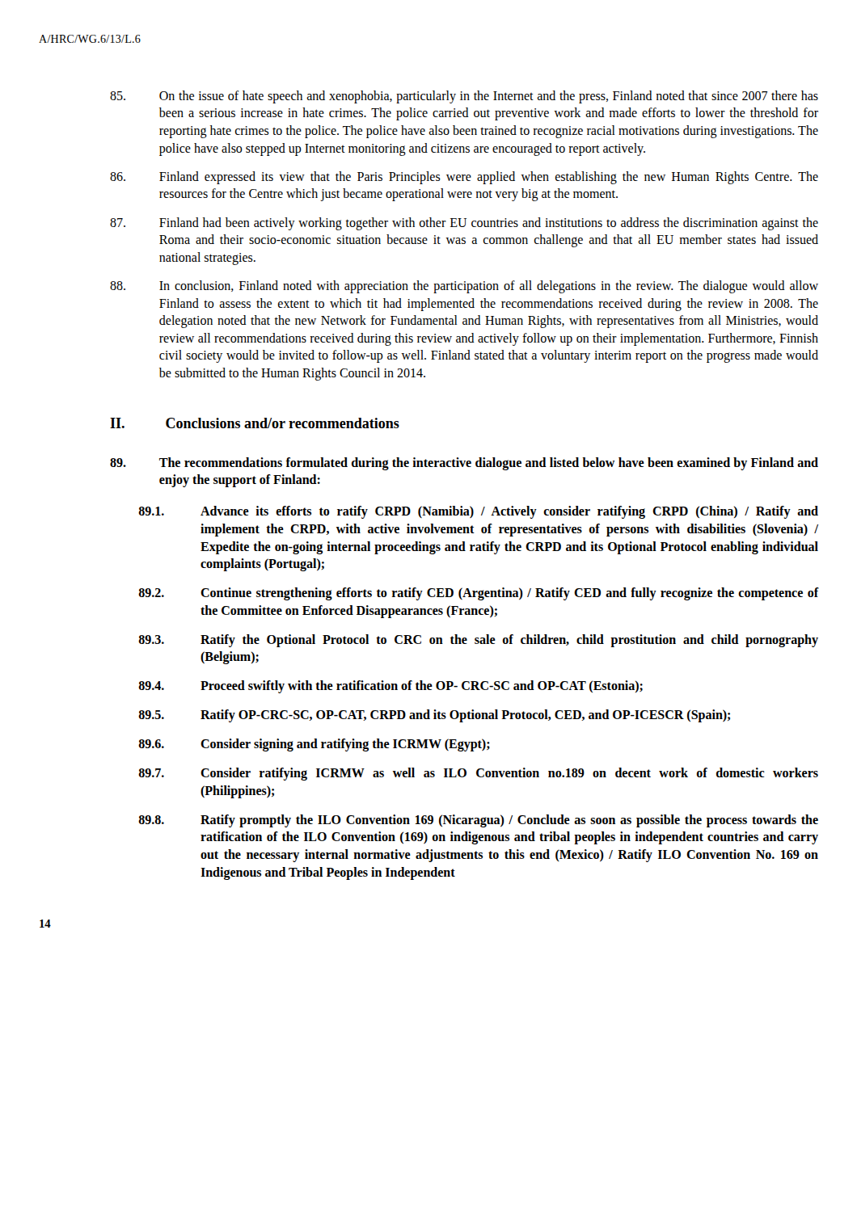A/HRC/WG.6/13/L.6
85.
On the issue of hate speech and xenophobia, particularly in the Internet and the press, Finland noted that since 2007 there has been a serious increase in hate crimes. The police carried out preventive work and made efforts to lower the threshold for reporting hate crimes to the police. The police have also been trained to recognize racial motivations during investigations. The police have also stepped up Internet monitoring and citizens are encouraged to report actively.
86.
Finland expressed its view that the Paris Principles were applied when establishing the new Human Rights Centre. The resources for the Centre which just became operational were not very big at the moment.
87.
Finland had been actively working together with other EU countries and institutions to address the discrimination against the Roma and their socio-economic situation because it was a common challenge and that all EU member states had issued national strategies.
88.
In conclusion, Finland noted with appreciation the participation of all delegations in the review. The dialogue would allow Finland to assess the extent to which tit had implemented the recommendations received during the review in 2008. The delegation noted that the new Network for Fundamental and Human Rights, with representatives from all Ministries, would review all recommendations received during this review and actively follow up on their implementation. Furthermore, Finnish civil society would be invited to follow-up as well. Finland stated that a voluntary interim report on the progress made would be submitted to the Human Rights Council in 2014.
II. Conclusions and/or recommendations
89.
The recommendations formulated during the interactive dialogue and listed below have been examined by Finland and enjoy the support of Finland:
89.1.
Advance its efforts to ratify CRPD (Namibia) / Actively consider ratifying CRPD (China) / Ratify and implement the CRPD, with active involvement of representatives of persons with disabilities (Slovenia) / Expedite the on-going internal proceedings and ratify the CRPD and its Optional Protocol enabling individual complaints (Portugal);
89.2.
Continue strengthening efforts to ratify CED (Argentina) / Ratify CED and fully recognize the competence of the Committee on Enforced Disappearances (France);
89.3.
Ratify the Optional Protocol to CRC on the sale of children, child prostitution and child pornography (Belgium);
89.4.
Proceed swiftly with the ratification of the OP- CRC-SC and OP-CAT (Estonia);
89.5.
Ratify OP-CRC-SC, OP-CAT, CRPD and its Optional Protocol, CED, and OP-ICESCR (Spain);
89.6.
Consider signing and ratifying the ICRMW (Egypt);
89.7.
Consider ratifying ICRMW as well as ILO Convention no.189 on decent work of domestic workers (Philippines);
89.8.
Ratify promptly the ILO Convention 169 (Nicaragua) / Conclude as soon as possible the process towards the ratification of the ILO Convention (169) on indigenous and tribal peoples in independent countries and carry out the necessary internal normative adjustments to this end (Mexico) / Ratify ILO Convention No. 169 on Indigenous and Tribal Peoples in Independent
14